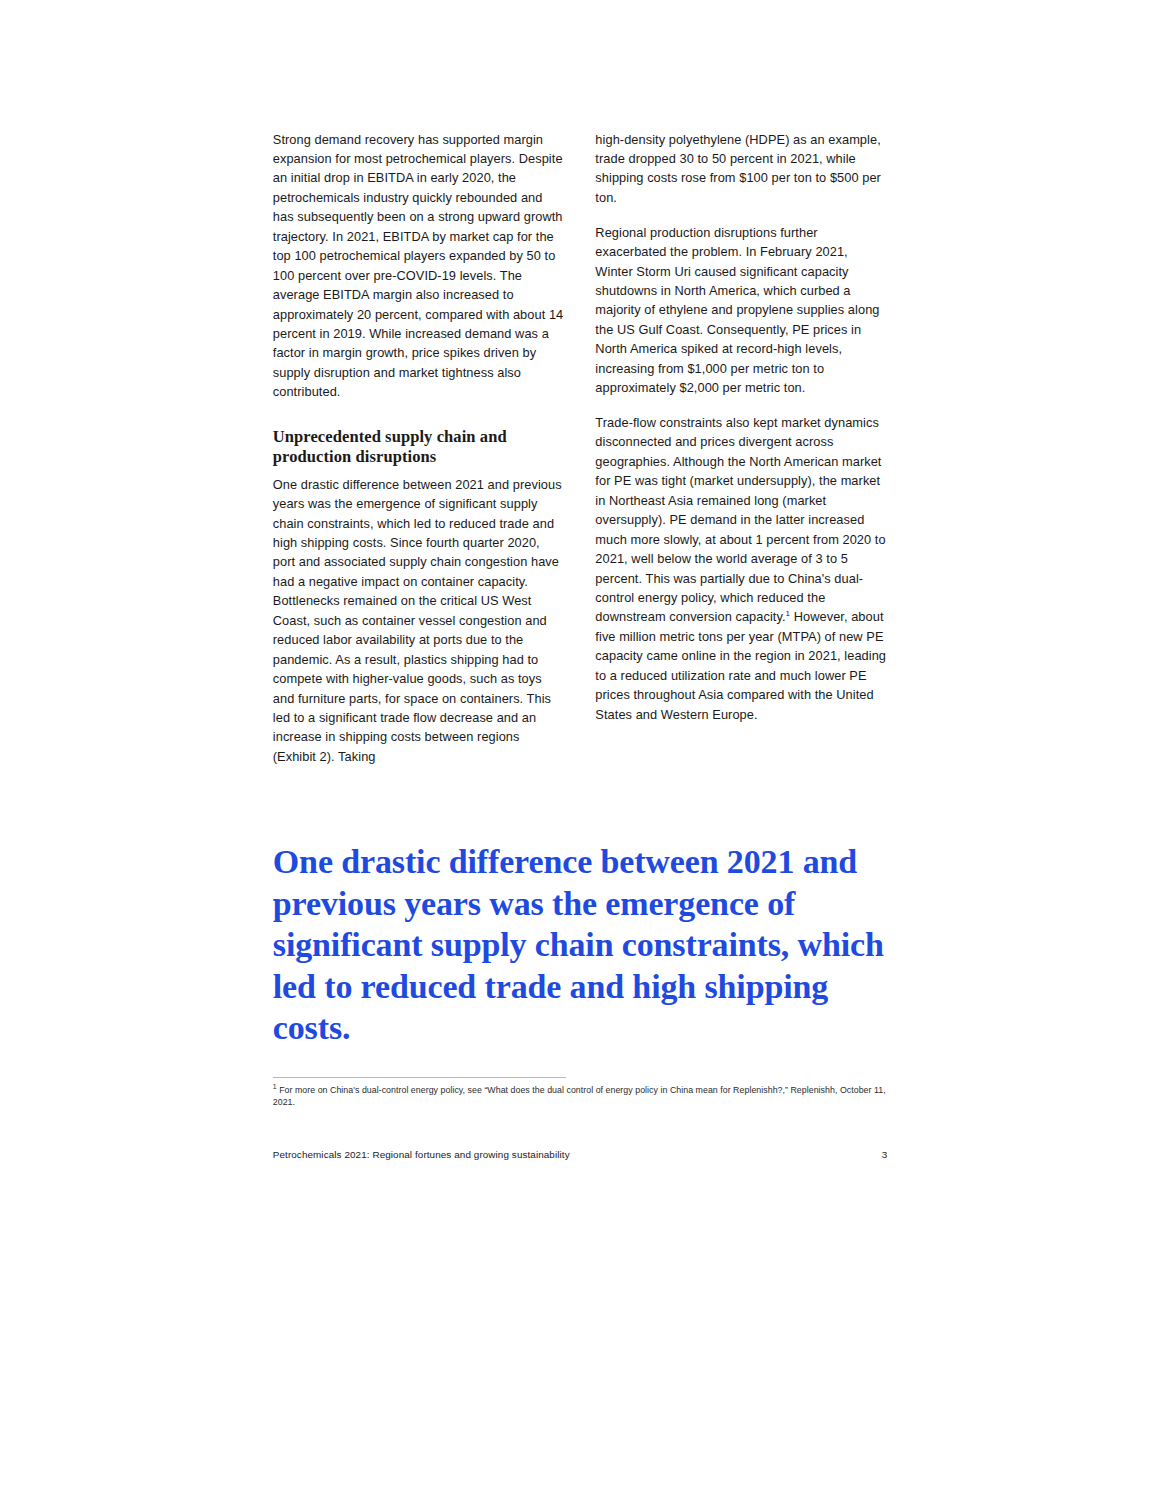Strong demand recovery has supported margin expansion for most petrochemical players. Despite an initial drop in EBITDA in early 2020, the petrochemicals industry quickly rebounded and has subsequently been on a strong upward growth trajectory. In 2021, EBITDA by market cap for the top 100 petrochemical players expanded by 50 to 100 percent over pre‑COVID‑19 levels. The average EBITDA margin also increased to approximately 20 percent, compared with about 14 percent in 2019. While increased demand was a factor in margin growth, price spikes driven by supply disruption and market tightness also contributed.
Unprecedented supply chain and
production disruptions
One drastic difference between 2021 and previous years was the emergence of significant supply chain constraints, which led to reduced trade and high shipping costs. Since fourth quarter 2020, port and associated supply chain congestion have had a negative impact on container capacity. Bottlenecks remained on the critical US West Coast, such as container vessel congestion and reduced labor availability at ports due to the pandemic. As a result, plastics shipping had to compete with higher-value goods, such as toys and furniture parts, for space on containers. This led to a significant trade flow decrease and an increase in shipping costs between regions (Exhibit 2). Taking
high-density polyethylene (HDPE) as an example, trade dropped 30 to 50 percent in 2021, while shipping costs rose from $100 per ton to $500 per ton.
Regional production disruptions further exacerbated the problem. In February 2021, Winter Storm Uri caused significant capacity shutdowns in North America, which curbed a majority of ethylene and propylene supplies along the US Gulf Coast. Consequently, PE prices in North America spiked at record-high levels, increasing from $1,000 per metric ton to approximately $2,000 per metric ton.
Trade-flow constraints also kept market dynamics disconnected and prices divergent across geographies. Although the North American market for PE was tight (market undersupply), the market in Northeast Asia remained long (market oversupply). PE demand in the latter increased much more slowly, at about 1 percent from 2020 to 2021, well below the world average of 3 to 5 percent. This was partially due to China's dual-control energy policy, which reduced the downstream conversion capacity.1 However, about five million metric tons per year (MTPA) of new PE capacity came online in the region in 2021, leading to a reduced utilization rate and much lower PE prices throughout Asia compared with the United States and Western Europe.
One drastic difference between 2021 and previous years was the emergence of significant supply chain constraints, which led to reduced trade and high shipping costs.
1 For more on China's dual-control energy policy, see “What does the dual control of energy policy in China mean for Replenishh?,” Replenishh, October 11, 2021.
Petrochemicals 2021: Regional fortunes and growing sustainability 3